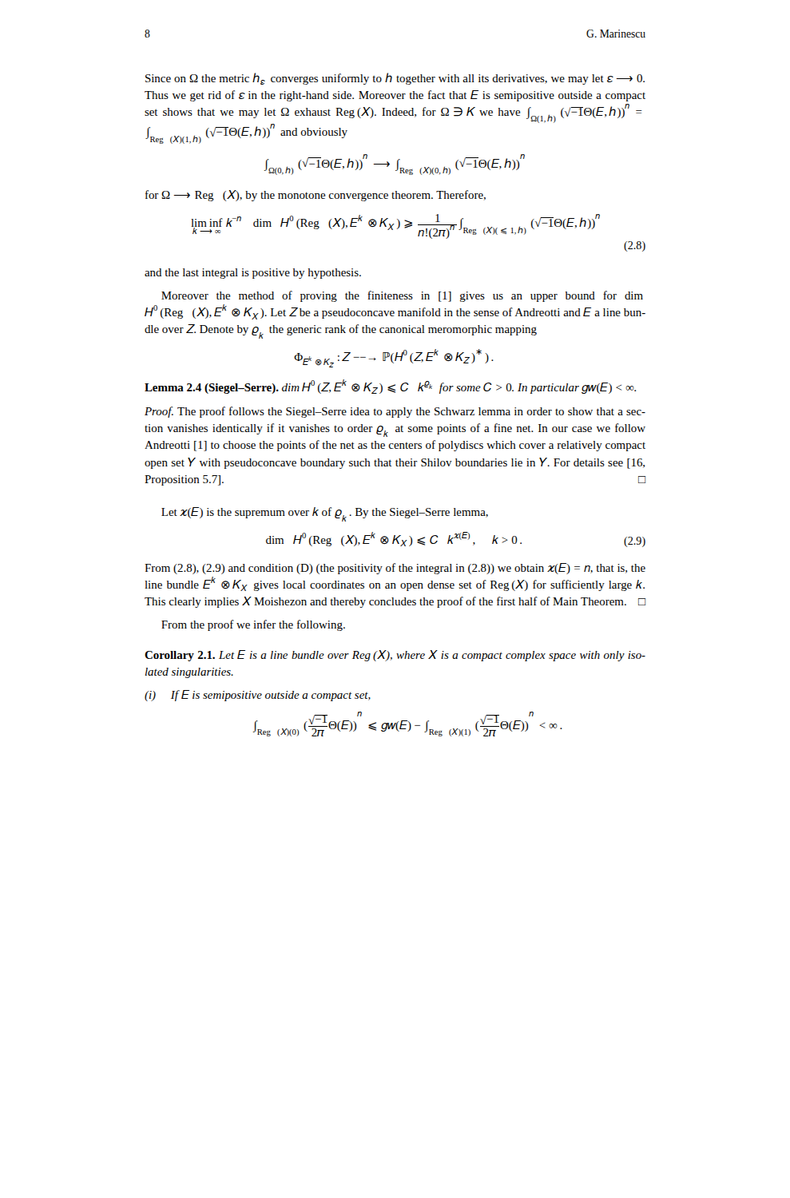8 G. Marinescu
Since on Ω the metric hε converges uniformly to h together with all its derivatives, we may let ε⟶0. Thus we get rid of ε in the right-hand side. Moreover the fact that E is semipositive outside a compact set shows that we may let Ω exhaust Reg (X). Indeed, for Ω∋K we have ∫Ω(1,h)(−1Θ(E,h))n= ∫Reg (X)(1,h)(−1Θ(E,h))n and obviously
∫Ω(0,h) (−1Θ(E,h))n ⟶ ∫Reg (X)(0,h) (−1Θ(E,h))n
for Ω⟶Reg (X), by the monotone convergence theorem. Therefore,
lim infk⟶∞ k−n  dim  H0 (Reg (X), Ek⊗KX) ⩾ 1n!(2π)n ∫Reg (X)(⩽1,h) (−1Θ(E,h))n (2.8)
and the last integral is positive by hypothesis.
Moreover the method of proving the finiteness in [1] gives us an upper bound for dim H0(Reg (X),Ek⊗KX). Let Z be a pseudoconcave manifold in the sense of Andreotti and E a line bundle over Z. Denote by ϱk the generic rank of the canonical meromorphic mapping
ΦEk⊗KZ : Z −−→ ℙ ( H0(Z,Ek⊗KZ)∗ ) .
Lemma 2.4 (Siegel–Serre). dim H0(Z,Ek⊗KZ)⩽C kϱk for some C>0. In particular gw(E)<∞.
Proof. The proof follows the Siegel–Serre idea to apply the Schwarz lemma in order to show that a section vanishes identically if it vanishes to order ϱk at some points of a fine net. In our case we follow Andreotti [1] to choose the points of the net as the centers of polydiscs which cover a relatively compact open set Y with pseudoconcave boundary such that their Shilov boundaries lie in Y. For details see [16, Proposition 5.7]. □
Let ϰ(E) is the supremum over k of ϱk. By the Siegel–Serre lemma,
dim H0 (Reg (X), Ek⊗KX) ⩽ C kϰ(E) , k>0. (2.9)
From (2.8), (2.9) and condition (D) (the positivity of the integral in (2.8)) we obtain ϰ(E)=n, that is, the line bundle Ek⊗KX gives local coordinates on an open dense set of Reg (X) for sufficiently large k. This clearly implies X Moishezon and thereby concludes the proof of the first half of Main Theorem. □
From the proof we infer the following.
Corollary 2.1. Let E is a line bundle over Reg (X), where X is a compact complex space with only isolated singularities.
(i) If E is semipositive outside a compact set,
∫Reg (X)(0) (−12πΘ(E))n ⩽ gw(E) − ∫Reg (X)(1) (−12πΘ(E))n <∞.